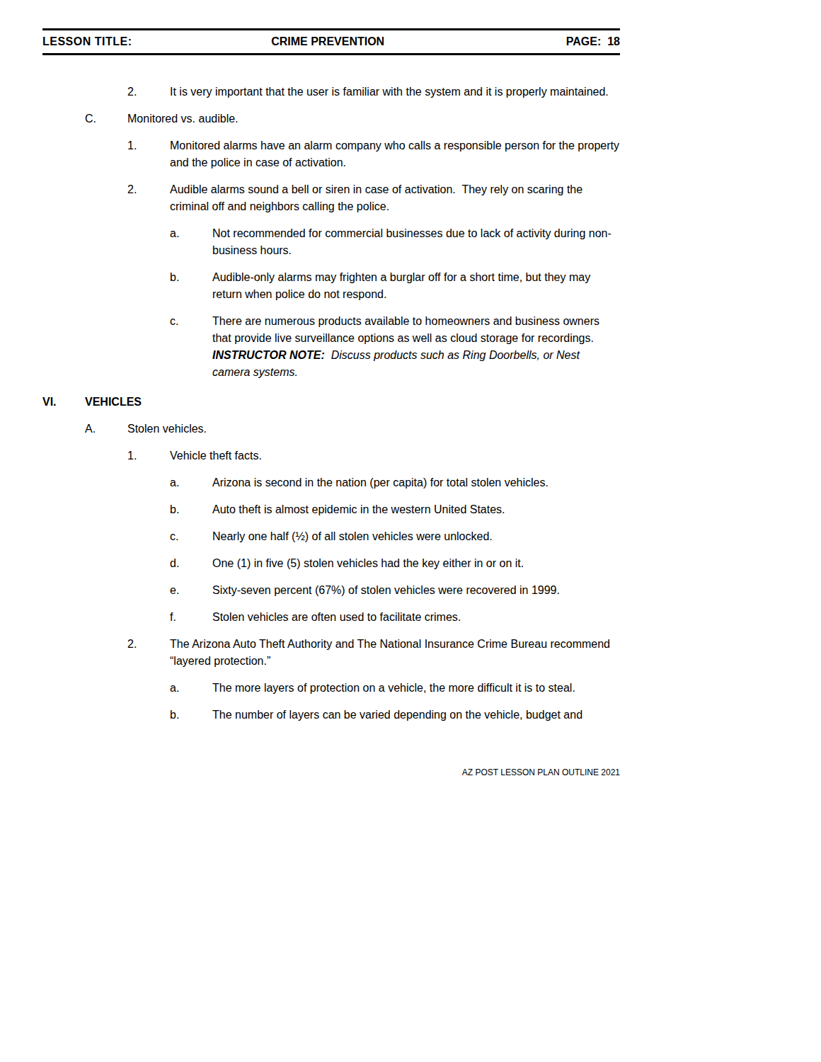LESSON TITLE: CRIME PREVENTION PAGE: 18
2.
It is very important that the user is familiar with the system and it is properly maintained.
C.
Monitored vs. audible.
1.
Monitored alarms have an alarm company who calls a responsible person for the property and the police in case of activation.
2.
Audible alarms sound a bell or siren in case of activation. They rely on scaring the criminal off and neighbors calling the police.
a.
Not recommended for commercial businesses due to lack of activity during non-business hours.
b.
Audible-only alarms may frighten a burglar off for a short time, but they may return when police do not respond.
c.
There are numerous products available to homeowners and business owners that provide live surveillance options as well as cloud storage for recordings. INSTRUCTOR NOTE: Discuss products such as Ring Doorbells, or Nest camera systems.
VI.
VEHICLES
A.
Stolen vehicles.
1.
Vehicle theft facts.
a.
Arizona is second in the nation (per capita) for total stolen vehicles.
b.
Auto theft is almost epidemic in the western United States.
c.
Nearly one half (½) of all stolen vehicles were unlocked.
d.
One (1) in five (5) stolen vehicles had the key either in or on it.
e.
Sixty-seven percent (67%) of stolen vehicles were recovered in 1999.
f.
Stolen vehicles are often used to facilitate crimes.
2.
The Arizona Auto Theft Authority and The National Insurance Crime Bureau recommend “layered protection.”
a.
The more layers of protection on a vehicle, the more difficult it is to steal.
b.
The number of layers can be varied depending on the vehicle, budget and
AZ POST LESSON PLAN OUTLINE 2021